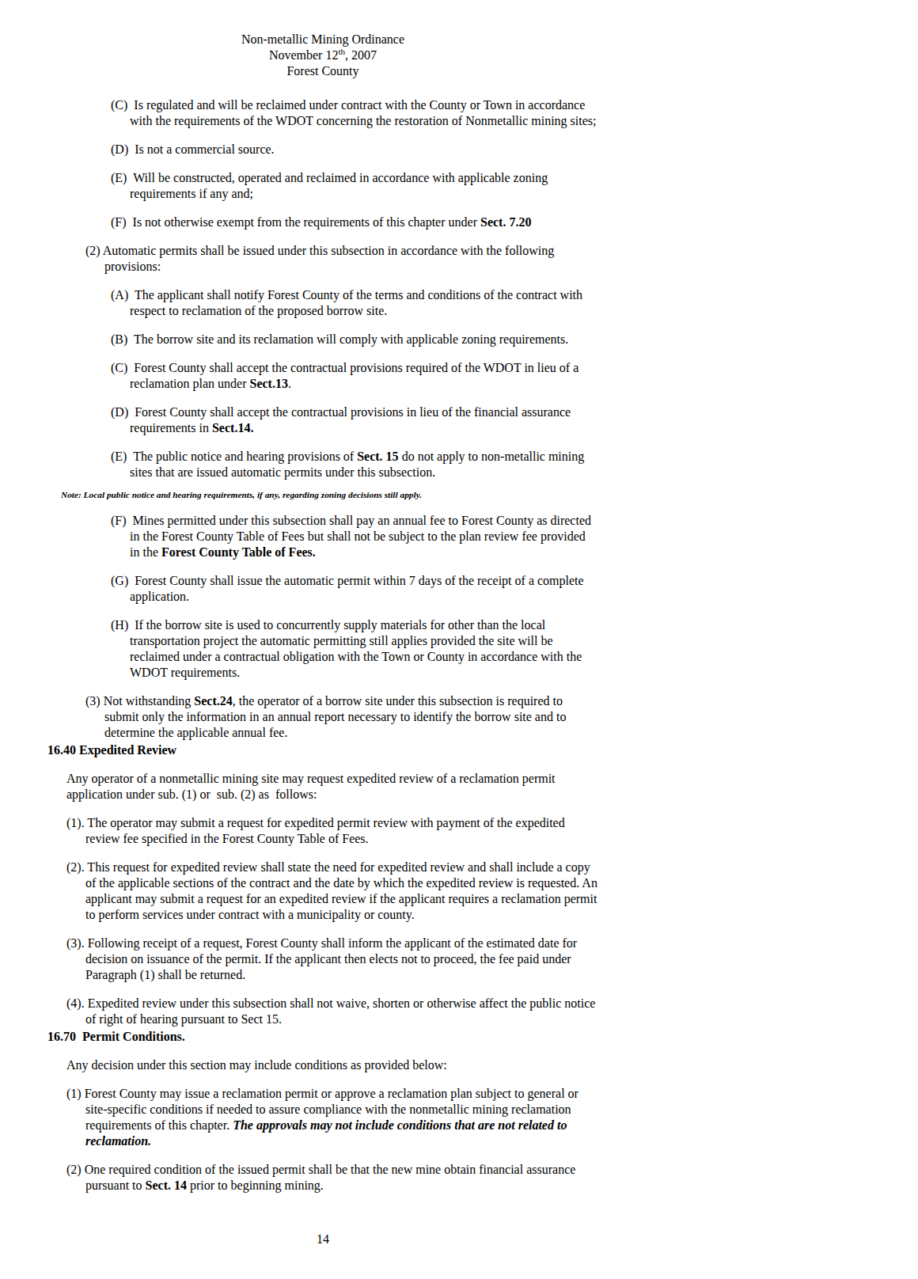Non-metallic Mining Ordinance
November 12th, 2007
Forest County
(C) Is regulated and will be reclaimed under contract with the County or Town in accordance with the requirements of the WDOT concerning the restoration of Nonmetallic mining sites;
(D) Is not a commercial source.
(E) Will be constructed, operated and reclaimed in accordance with applicable zoning requirements if any and;
(F) Is not otherwise exempt from the requirements of this chapter under Sect. 7.20
(2) Automatic permits shall be issued under this subsection in accordance with the following provisions:
(A) The applicant shall notify Forest County of the terms and conditions of the contract with respect to reclamation of the proposed borrow site.
(B) The borrow site and its reclamation will comply with applicable zoning requirements.
(C) Forest County shall accept the contractual provisions required of the WDOT in lieu of a reclamation plan under Sect.13.
(D) Forest County shall accept the contractual provisions in lieu of the financial assurance requirements in Sect.14.
(E) The public notice and hearing provisions of Sect. 15 do not apply to non-metallic mining sites that are issued automatic permits under this subsection.
Note: Local public notice and hearing requirements, if any, regarding zoning decisions still apply.
(F) Mines permitted under this subsection shall pay an annual fee to Forest County as directed in the Forest County Table of Fees but shall not be subject to the plan review fee provided in the Forest County Table of Fees.
(G) Forest County shall issue the automatic permit within 7 days of the receipt of a complete application.
(H) If the borrow site is used to concurrently supply materials for other than the local transportation project the automatic permitting still applies provided the site will be reclaimed under a contractual obligation with the Town or County in accordance with the WDOT requirements.
(3) Not withstanding Sect.24, the operator of a borrow site under this subsection is required to submit only the information in an annual report necessary to identify the borrow site and to determine the applicable annual fee.
16.40 Expedited Review
Any operator of a nonmetallic mining site may request expedited review of a reclamation permit application under sub. (1) or sub. (2) as follows:
(1). The operator may submit a request for expedited permit review with payment of the expedited review fee specified in the Forest County Table of Fees.
(2). This request for expedited review shall state the need for expedited review and shall include a copy of the applicable sections of the contract and the date by which the expedited review is requested. An applicant may submit a request for an expedited review if the applicant requires a reclamation permit to perform services under contract with a municipality or county.
(3). Following receipt of a request, Forest County shall inform the applicant of the estimated date for decision on issuance of the permit. If the applicant then elects not to proceed, the fee paid under Paragraph (1) shall be returned.
(4). Expedited review under this subsection shall not waive, shorten or otherwise affect the public notice of right of hearing pursuant to Sect 15.
16.70 Permit Conditions.
Any decision under this section may include conditions as provided below:
(1) Forest County may issue a reclamation permit or approve a reclamation plan subject to general or site-specific conditions if needed to assure compliance with the nonmetallic mining reclamation requirements of this chapter. The approvals may not include conditions that are not related to reclamation.
(2) One required condition of the issued permit shall be that the new mine obtain financial assurance pursuant to Sect. 14 prior to beginning mining.
14